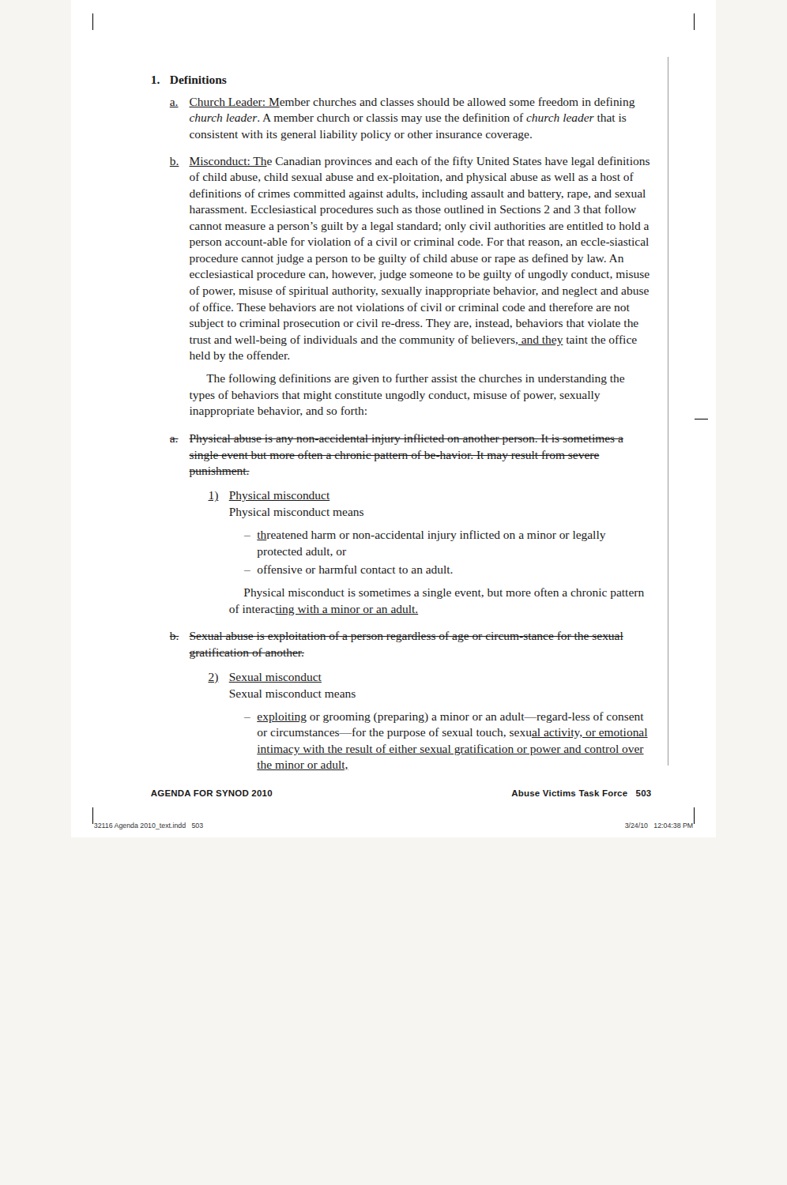1.
Definitions
a.
Church Leader: Member churches and classes should be allowed some freedom in defining church leader. A member church or classis may use the definition of church leader that is consistent with its general liability policy or other insurance coverage.
b.
Misconduct: The Canadian provinces and each of the fifty United States have legal definitions of child abuse, child sexual abuse and ex-ploitation, and physical abuse as well as a host of definitions of crimes committed against adults, including assault and battery, rape, and sexual harassment. Ecclesiastical procedures such as those outlined in Sections 2 and 3 that follow cannot measure a person’s guilt by a legal standard; only civil authorities are entitled to hold a person account-able for violation of a civil or criminal code. For that reason, an eccle-siastical procedure cannot judge a person to be guilty of child abuse or rape as defined by law. An ecclesiastical procedure can, however, judge someone to be guilty of ungodly conduct, misuse of power, misuse of spiritual authority, sexually inappropriate behavior, and neglect and abuse of office. These behaviors are not violations of civil or criminal code and therefore are not subject to criminal prosecution or civil re-dress. They are, instead, behaviors that violate the trust and well-being of individuals and the community of believers, and they taint the office held by the offender.
The following definitions are given to further assist the churches in understanding the types of behaviors that might constitute ungodly conduct, misuse of power, sexually inappropriate behavior, and so forth:
a.
Physical abuse is any non-accidental injury inflicted on another person. It is sometimes a single event but more often a chronic pattern of be-havior. It may result from severe punishment.
1)
Physical misconduct
Physical misconduct means
– threatened harm or non-accidental injury inflicted on a minor or legally protected adult, or
– offensive or harmful contact to an adult.
Physical misconduct is sometimes a single event, but more often a chronic pattern of interacting with a minor or an adult.
b.
Sexual abuse is exploitation of a person regardless of age or circum-stance for the sexual gratification of another.
2)
Sexual misconduct
Sexual misconduct means
– exploiting or grooming (preparing) a minor or an adult—regard-less of consent or circumstances—for the purpose of sexual touch, sexual activity, or emotional intimacy with the result of either sexual gratification or power and control over the minor or adult,
Agenda for Synod 2010 Abuse Victims Task Force 503
32116 Agenda 2010_text.indd 503 3/24/10 12:04:38 PM